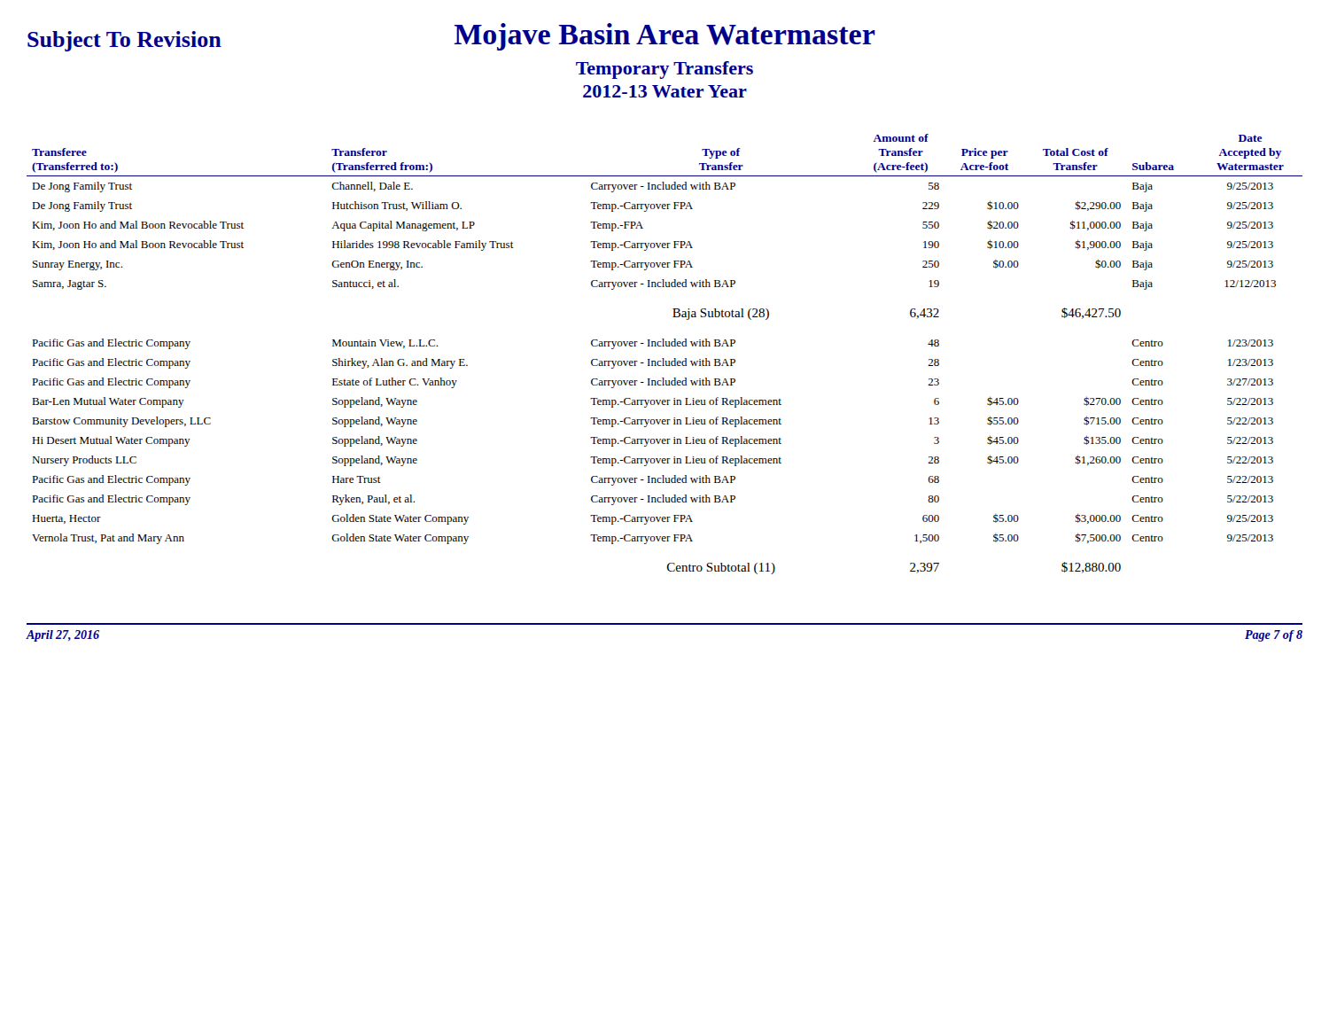Subject To Revision
Mojave Basin Area Watermaster
Temporary Transfers
2012-13 Water Year
| Transferee (Transferred to:) | Transferor (Transferred from:) | Type of Transfer | Amount of Transfer (Acre-feet) | Price per Acre-foot | Total Cost of Transfer | Subarea | Date Accepted by Watermaster |
| --- | --- | --- | --- | --- | --- | --- | --- |
| De Jong Family Trust | Channell, Dale E. | Carryover - Included with BAP | 58 | | | Baja | 9/25/2013 |
| De Jong Family Trust | Hutchison Trust, William O. | Temp.-Carryover FPA | 229 | $10.00 | $2,290.00 | Baja | 9/25/2013 |
| Kim, Joon Ho and Mal Boon Revocable Trust | Aqua Capital Management, LP | Temp.-FPA | 550 | $20.00 | $11,000.00 | Baja | 9/25/2013 |
| Kim, Joon Ho and Mal Boon Revocable Trust | Hilarides 1998 Revocable Family Trust | Temp.-Carryover FPA | 190 | $10.00 | $1,900.00 | Baja | 9/25/2013 |
| Sunray Energy, Inc. | GenOn Energy, Inc. | Temp.-Carryover FPA | 250 | $0.00 | $0.00 | Baja | 9/25/2013 |
| Samra, Jagtar S. | Santucci, et al. | Carryover - Included with BAP | 19 | | | Baja | 12/12/2013 |
| | | Baja Subtotal (28) | 6,432 | | $46,427.50 | | |
| Pacific Gas and Electric Company | Mountain View, L.L.C. | Carryover - Included with BAP | 48 | | | Centro | 1/23/2013 |
| Pacific Gas and Electric Company | Shirkey, Alan G. and Mary E. | Carryover - Included with BAP | 28 | | | Centro | 1/23/2013 |
| Pacific Gas and Electric Company | Estate of Luther C. Vanhoy | Carryover - Included with BAP | 23 | | | Centro | 3/27/2013 |
| Bar-Len Mutual Water Company | Soppeland, Wayne | Temp.-Carryover in Lieu of Replacement | 6 | $45.00 | $270.00 | Centro | 5/22/2013 |
| Barstow Community Developers, LLC | Soppeland, Wayne | Temp.-Carryover in Lieu of Replacement | 13 | $55.00 | $715.00 | Centro | 5/22/2013 |
| Hi Desert Mutual Water Company | Soppeland, Wayne | Temp.-Carryover in Lieu of Replacement | 3 | $45.00 | $135.00 | Centro | 5/22/2013 |
| Nursery Products LLC | Soppeland, Wayne | Temp.-Carryover in Lieu of Replacement | 28 | $45.00 | $1,260.00 | Centro | 5/22/2013 |
| Pacific Gas and Electric Company | Hare Trust | Carryover - Included with BAP | 68 | | | Centro | 5/22/2013 |
| Pacific Gas and Electric Company | Ryken, Paul, et al. | Carryover - Included with BAP | 80 | | | Centro | 5/22/2013 |
| Huerta, Hector | Golden State Water Company | Temp.-Carryover FPA | 600 | $5.00 | $3,000.00 | Centro | 9/25/2013 |
| Vernola Trust, Pat and Mary Ann | Golden State Water Company | Temp.-Carryover FPA | 1,500 | $5.00 | $7,500.00 | Centro | 9/25/2013 |
| | | Centro Subtotal (11) | 2,397 | | $12,880.00 | | |
April 27, 2016 Page 7 of 8